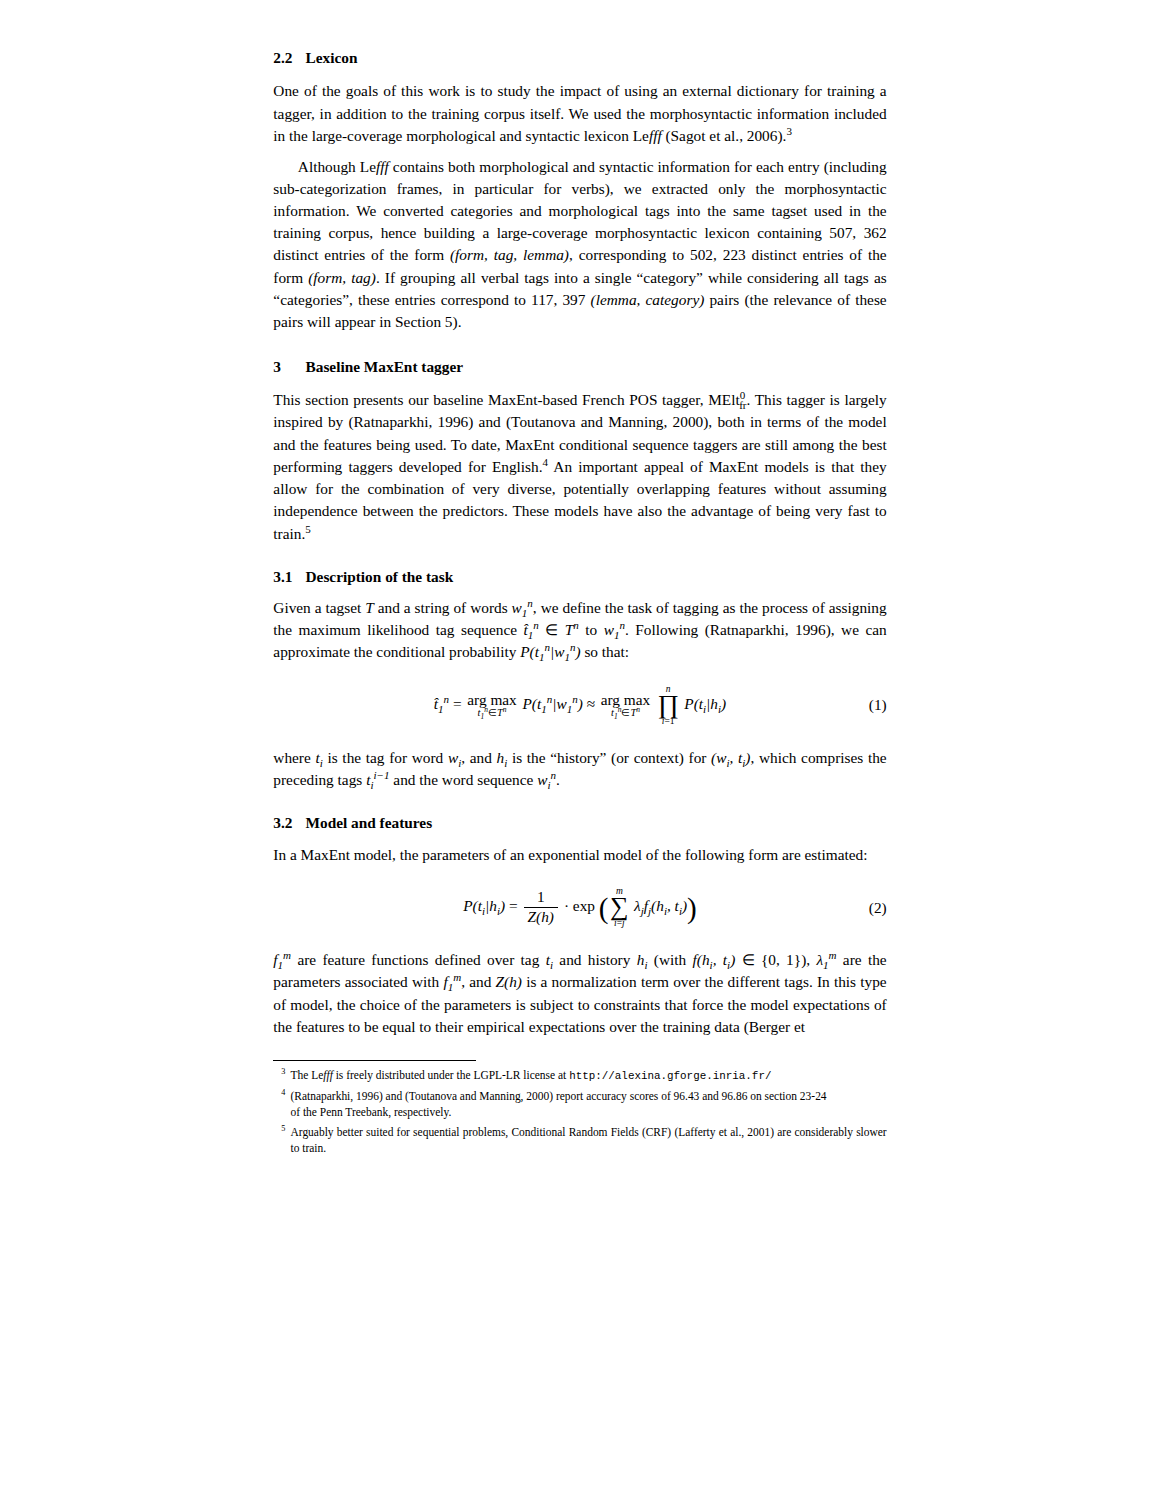2.2 Lexicon
One of the goals of this work is to study the impact of using an external dictionary for training a tagger, in addition to the training corpus itself. We used the morphosyntactic information included in the large-coverage morphological and syntactic lexicon Lefff (Sagot et al., 2006).3
Although Lefff contains both morphological and syntactic information for each entry (including sub-categorization frames, in particular for verbs), we extracted only the morphosyntactic information. We converted categories and morphological tags into the same tagset used in the training corpus, hence building a large-coverage morphosyntactic lexicon containing 507, 362 distinct entries of the form (form, tag, lemma), corresponding to 502, 223 distinct entries of the form (form, tag). If grouping all verbal tags into a single “category” while considering all tags as “categories”, these entries correspond to 117, 397 (lemma, category) pairs (the relevance of these pairs will appear in Section 5).
3 Baseline MaxEnt tagger
This section presents our baseline MaxEnt-based French POS tagger, MElt0fr. This tagger is largely inspired by (Ratnaparkhi, 1996) and (Toutanova and Manning, 2000), both in terms of the model and the features being used. To date, MaxEnt conditional sequence taggers are still among the best performing taggers developed for English.4 An important appeal of MaxEnt models is that they allow for the combination of very diverse, potentially overlapping features without assuming independence between the predictors. These models have also the advantage of being very fast to train.5
3.1 Description of the task
Given a tagset T and a string of words w1n, we define the task of tagging as the process of assigning the maximum likelihood tag sequence t̂1n ∈ Tn to w1n. Following (Ratnaparkhi, 1996), we can approximate the conditional probability P(t1n|w1n) so that:
t̂1n = arg max t1n∈Tn P(t1n|w1n) ≈ arg max t1n∈Tn n∏i=1 P(ti|hi) (1)
where ti is the tag for word wi, and hi is the “history” (or context) for (wi, ti), which comprises the preceding tags tii−1 and the word sequence win.
3.2 Model and features
In a MaxEnt model, the parameters of an exponential model of the following form are estimated:
P(ti|hi) = 1 Z(h) · exp (m∑i=j λjfj(hi, ti)) (2)
f1m are feature functions defined over tag ti and history hi (with f(hi, ti) ∈ {0, 1}), λ1m are the parameters associated with f1m, and Z(h) is a normalization term over the different tags. In this type of model, the choice of the parameters is subject to constraints that force the model expectations of the features to be equal to their empirical expectations over the training data (Berger et
3
The Lefff is freely distributed under the LGPL-LR license at http://alexina.gforge.inria.fr/
4
(Ratnaparkhi, 1996) and (Toutanova and Manning, 2000) report accuracy scores of 96.43 and 96.86 on section 23-24of the Penn Treebank, respectively.
5
Arguably better suited for sequential problems, Conditional Random Fields (CRF) (Lafferty et al., 2001) are considerably slower to train.